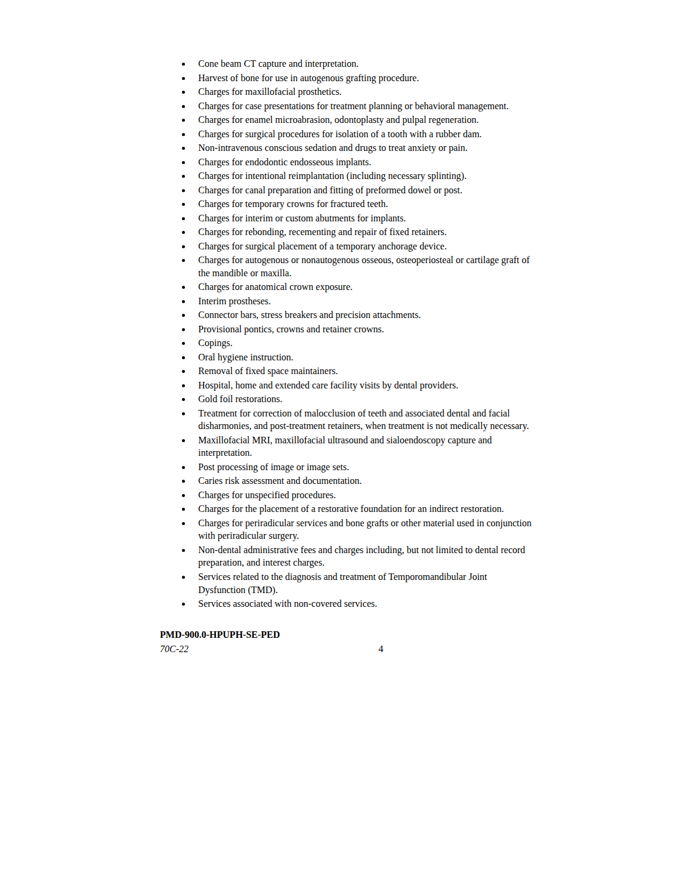Cone beam CT capture and interpretation.
Harvest of bone for use in autogenous grafting procedure.
Charges for maxillofacial prosthetics.
Charges for case presentations for treatment planning or behavioral management.
Charges for enamel microabrasion, odontoplasty and pulpal regeneration.
Charges for surgical procedures for isolation of a tooth with a rubber dam.
Non-intravenous conscious sedation and drugs to treat anxiety or pain.
Charges for endodontic endosseous implants.
Charges for intentional reimplantation (including necessary splinting).
Charges for canal preparation and fitting of preformed dowel or post.
Charges for temporary crowns for fractured teeth.
Charges for interim or custom abutments for implants.
Charges for rebonding, recementing and repair of fixed retainers.
Charges for surgical placement of a temporary anchorage device.
Charges for autogenous or nonautogenous osseous, osteoperiosteal or cartilage graft of the mandible or maxilla.
Charges for anatomical crown exposure.
Interim prostheses.
Connector bars, stress breakers and precision attachments.
Provisional pontics, crowns and retainer crowns.
Copings.
Oral hygiene instruction.
Removal of fixed space maintainers.
Hospital, home and extended care facility visits by dental providers.
Gold foil restorations.
Treatment for correction of malocclusion of teeth and associated dental and facial disharmonies, and post-treatment retainers, when treatment is not medically necessary.
Maxillofacial MRI, maxillofacial ultrasound and sialoendoscopy capture and interpretation.
Post processing of image or image sets.
Caries risk assessment and documentation.
Charges for unspecified procedures.
Charges for the placement of a restorative foundation for an indirect restoration.
Charges for periradicular services and bone grafts or other material used in conjunction with periradicular surgery.
Non-dental administrative fees and charges including, but not limited to dental record preparation, and interest charges.
Services related to the diagnosis and treatment of Temporomandibular Joint Dysfunction (TMD).
Services associated with non-covered services.
PMD-900.0-HPUPH-SE-PED
70C-22 4